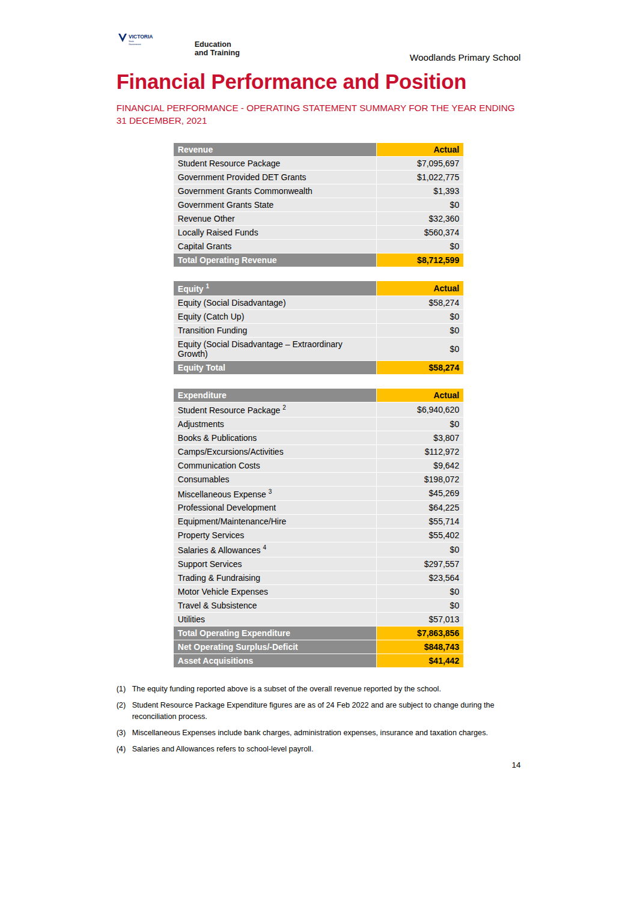VICTORIA State Government
Education
and Training
Woodlands Primary School
Financial Performance and Position
Financial performance - Operating statement summary for the year ending 31 December, 2021
| Revenue | Actual |
| --- | --- |
| Student Resource Package | $7,095,697 |
| Government Provided DET Grants | $1,022,775 |
| Government Grants Commonwealth | $1,393 |
| Government Grants State | $0 |
| Revenue Other | $32,360 |
| Locally Raised Funds | $560,374 |
| Capital Grants | $0 |
| Total Operating Revenue | $8,712,599 |
| Equity 1 | Actual |
| --- | --- |
| Equity (Social Disadvantage) | $58,274 |
| Equity (Catch Up) | $0 |
| Transition Funding | $0 |
| Equity (Social Disadvantage – Extraordinary Growth) | $0 |
| Equity Total | $58,274 |
| Expenditure | Actual |
| --- | --- |
| Student Resource Package 2 | $6,940,620 |
| Adjustments | $0 |
| Books & Publications | $3,807 |
| Camps/Excursions/Activities | $112,972 |
| Communication Costs | $9,642 |
| Consumables | $198,072 |
| Miscellaneous Expense 3 | $45,269 |
| Professional Development | $64,225 |
| Equipment/Maintenance/Hire | $55,714 |
| Property Services | $55,402 |
| Salaries & Allowances 4 | $0 |
| Support Services | $297,557 |
| Trading & Fundraising | $23,564 |
| Motor Vehicle Expenses | $0 |
| Travel & Subsistence | $0 |
| Utilities | $57,013 |
| Total Operating Expenditure | $7,863,856 |
| Net Operating Surplus/-Deficit | $848,743 |
| Asset Acquisitions | $41,442 |
(1) The equity funding reported above is a subset of the overall revenue reported by the school.
(2) Student Resource Package Expenditure figures are as of 24 Feb 2022 and are subject to change during the reconciliation process.
(3) Miscellaneous Expenses include bank charges, administration expenses, insurance and taxation charges.
(4) Salaries and Allowances refers to school-level payroll.
14